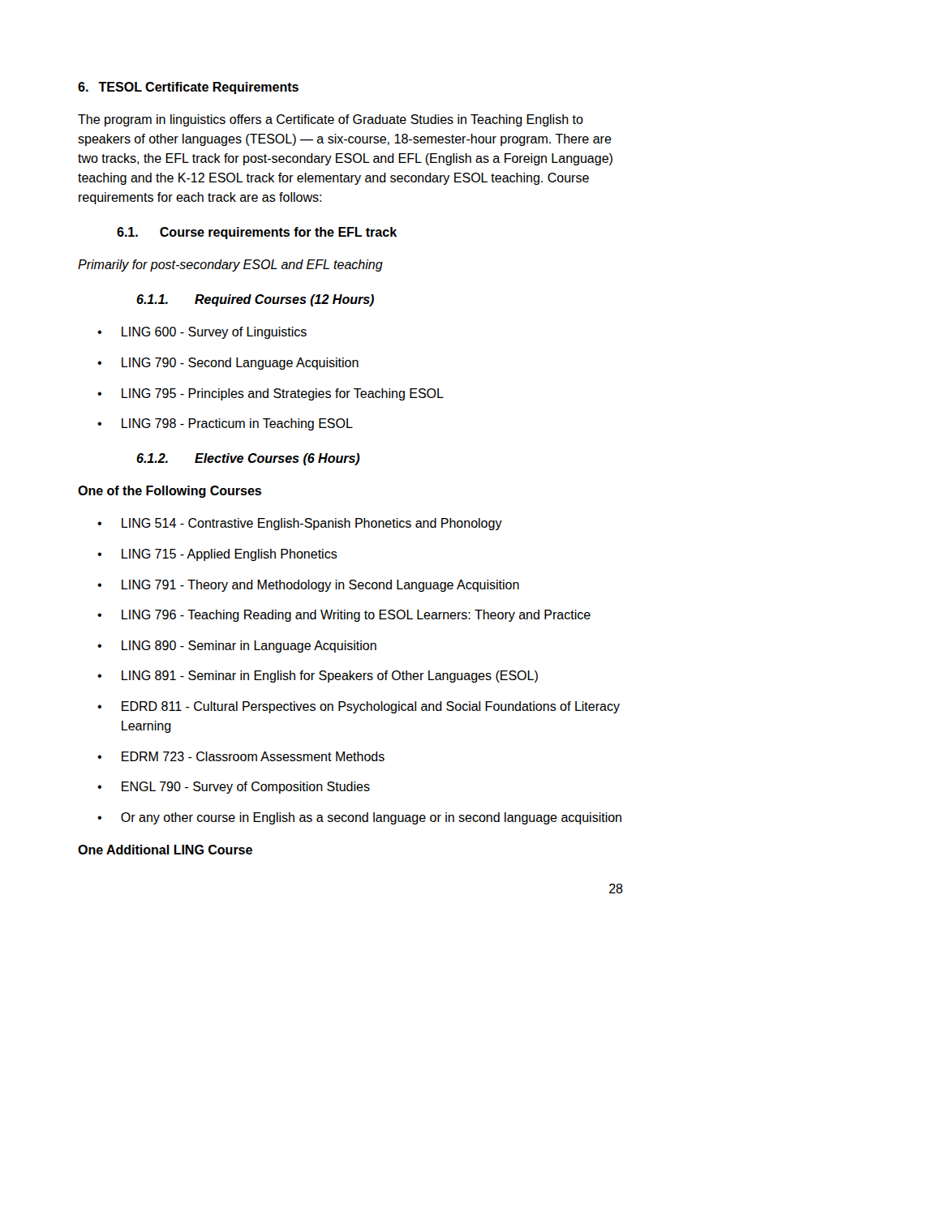6. TESOL Certificate Requirements
The program in linguistics offers a Certificate of Graduate Studies in Teaching English to speakers of other languages (TESOL) — a six-course, 18-semester-hour program. There are two tracks, the EFL track for post-secondary ESOL and EFL (English as a Foreign Language) teaching and the K-12 ESOL track for elementary and secondary ESOL teaching. Course requirements for each track are as follows:
6.1. Course requirements for the EFL track
Primarily for post-secondary ESOL and EFL teaching
6.1.1. Required Courses (12 Hours)
LING 600 - Survey of Linguistics
LING 790 - Second Language Acquisition
LING 795 - Principles and Strategies for Teaching ESOL
LING 798 - Practicum in Teaching ESOL
6.1.2. Elective Courses (6 Hours)
One of the Following Courses
LING 514 - Contrastive English-Spanish Phonetics and Phonology
LING 715 - Applied English Phonetics
LING 791 - Theory and Methodology in Second Language Acquisition
LING 796 - Teaching Reading and Writing to ESOL Learners: Theory and Practice
LING 890 - Seminar in Language Acquisition
LING 891 - Seminar in English for Speakers of Other Languages (ESOL)
EDRD 811 - Cultural Perspectives on Psychological and Social Foundations of Literacy Learning
EDRM 723 - Classroom Assessment Methods
ENGL 790 - Survey of Composition Studies
Or any other course in English as a second language or in second language acquisition
One Additional LING Course
28